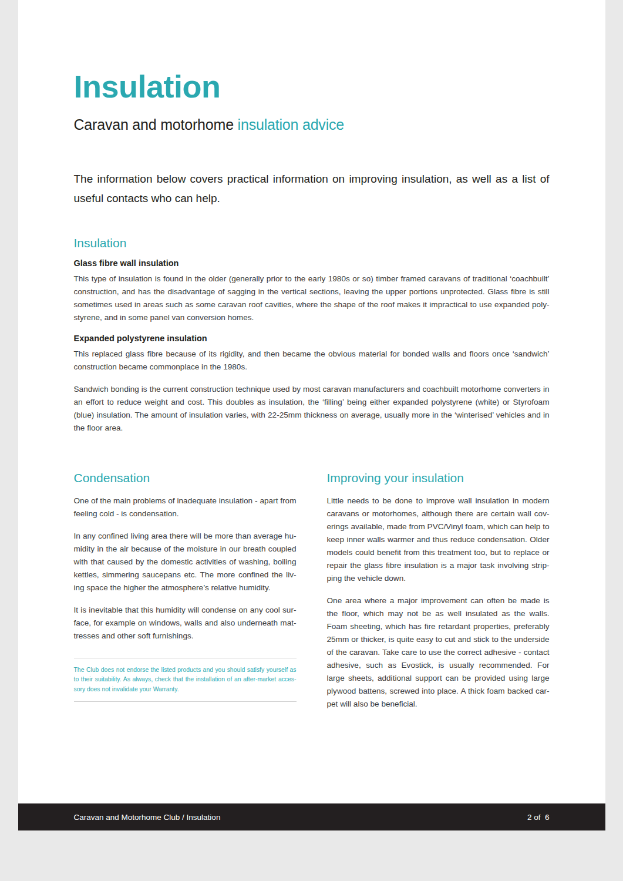Insulation
Caravan and motorhome insulation advice
The information below covers practical information on improving insulation, as well as a list of useful contacts who can help.
Insulation
Glass fibre wall insulation
This type of insulation is found in the older (generally prior to the early 1980s or so) timber framed caravans of traditional ‘coachbuilt’ construction, and has the disadvantage of sagging in the vertical sections, leaving the upper portions unprotected. Glass fibre is still sometimes used in areas such as some caravan roof cavities, where the shape of the roof makes it impractical to use expanded polystyrene, and in some panel van conversion homes.
Expanded polystyrene insulation
This replaced glass fibre because of its rigidity, and then became the obvious material for bonded walls and floors once ‘sandwich’ construction became commonplace in the 1980s.
Sandwich bonding is the current construction technique used by most caravan manufacturers and coachbuilt motorhome converters in an effort to reduce weight and cost. This doubles as insulation, the ‘filling’ being either expanded polystyrene (white) or Styrofoam (blue) insulation. The amount of insulation varies, with 22-25mm thickness on average, usually more in the ‘winterised’ vehicles and in the floor area.
Condensation
One of the main problems of inadequate insulation - apart from feeling cold - is condensation.
In any confined living area there will be more than average humidity in the air because of the moisture in our breath coupled with that caused by the domestic activities of washing, boiling kettles, simmering saucepans etc. The more confined the living space the higher the atmosphere’s relative humidity.
It is inevitable that this humidity will condense on any cool surface, for example on windows, walls and also underneath mattresses and other soft furnishings.
The Club does not endorse the listed products and you should satisfy yourself as to their suitability. As always, check that the installation of an after-market accessory does not invalidate your Warranty.
Improving your insulation
Little needs to be done to improve wall insulation in modern caravans or motorhomes, although there are certain wall coverings available, made from PVC/Vinyl foam, which can help to keep inner walls warmer and thus reduce condensation. Older models could benefit from this treatment too, but to replace or repair the glass fibre insulation is a major task involving stripping the vehicle down.
One area where a major improvement can often be made is the floor, which may not be as well insulated as the walls. Foam sheeting, which has fire retardant properties, preferably 25mm or thicker, is quite easy to cut and stick to the underside of the caravan. Take care to use the correct adhesive - contact adhesive, such as Evostick, is usually recommended. For large sheets, additional support can be provided using large plywood battens, screwed into place. A thick foam backed carpet will also be beneficial.
Caravan and Motorhome Club / Insulation
2 of 6